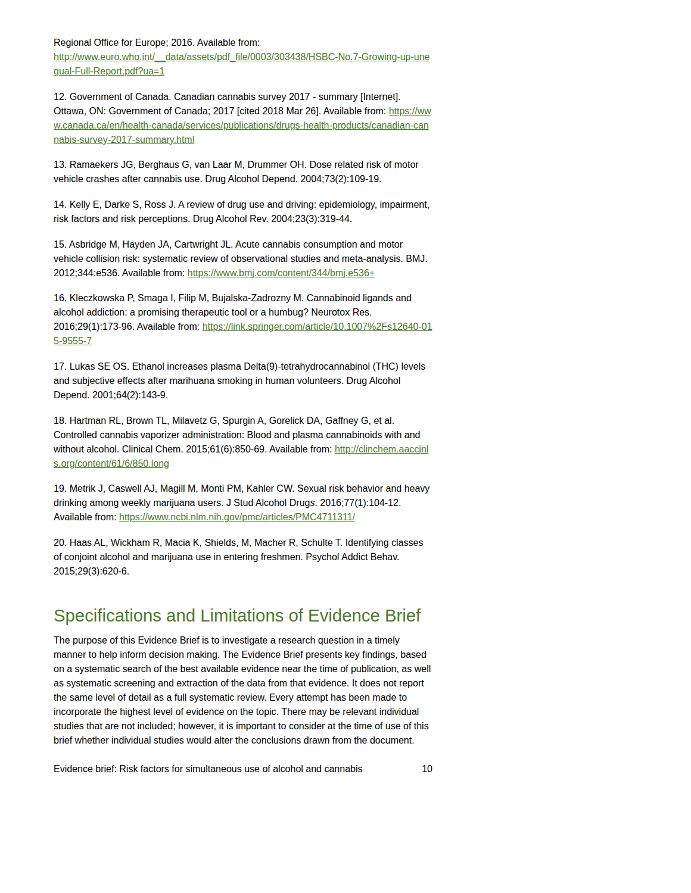Regional Office for Europe; 2016. Available from:
http://www.euro.who.int/__data/assets/pdf_file/0003/303438/HSBC-No.7-Growing-up-unequal-Full-Report.pdf?ua=1
12. Government of Canada. Canadian cannabis survey 2017 - summary [Internet]. Ottawa, ON: Government of Canada; 2017 [cited 2018 Mar 26]. Available from: https://www.canada.ca/en/health-canada/services/publications/drugs-health-products/canadian-cannabis-survey-2017-summary.html
13. Ramaekers JG, Berghaus G, van Laar M, Drummer OH. Dose related risk of motor vehicle crashes after cannabis use. Drug Alcohol Depend. 2004;73(2):109-19.
14. Kelly E, Darke S, Ross J. A review of drug use and driving: epidemiology, impairment, risk factors and risk perceptions. Drug Alcohol Rev. 2004;23(3):319-44.
15. Asbridge M, Hayden JA, Cartwright JL. Acute cannabis consumption and motor vehicle collision risk: systematic review of observational studies and meta-analysis. BMJ. 2012;344:e536. Available from: https://www.bmj.com/content/344/bmj.e536+
16. Kleczkowska P, Smaga I, Filip M, Bujalska-Zadrozny M. Cannabinoid ligands and alcohol addiction: a promising therapeutic tool or a humbug? Neurotox Res. 2016;29(1):173-96. Available from: https://link.springer.com/article/10.1007%2Fs12640-015-9555-7
17. Lukas SE OS. Ethanol increases plasma Delta(9)-tetrahydrocannabinol (THC) levels and subjective effects after marihuana smoking in human volunteers. Drug Alcohol Depend. 2001;64(2):143-9.
18. Hartman RL, Brown TL, Milavetz G, Spurgin A, Gorelick DA, Gaffney G, et al. Controlled cannabis vaporizer administration: Blood and plasma cannabinoids with and without alcohol. Clinical Chem. 2015;61(6):850-69. Available from: http://clinchem.aaccjnls.org/content/61/6/850.long
19. Metrik J, Caswell AJ, Magill M, Monti PM, Kahler CW. Sexual risk behavior and heavy drinking among weekly marijuana users. J Stud Alcohol Drugs. 2016;77(1):104-12. Available from: https://www.ncbi.nlm.nih.gov/pmc/articles/PMC4711311/
20. Haas AL, Wickham R, Macia K, Shields, M, Macher R, Schulte T. Identifying classes of conjoint alcohol and marijuana use in entering freshmen. Psychol Addict Behav. 2015;29(3):620-6.
Specifications and Limitations of Evidence Brief
The purpose of this Evidence Brief is to investigate a research question in a timely manner to help inform decision making. The Evidence Brief presents key findings, based on a systematic search of the best available evidence near the time of publication, as well as systematic screening and extraction of the data from that evidence. It does not report the same level of detail as a full systematic review. Every attempt has been made to incorporate the highest level of evidence on the topic. There may be relevant individual studies that are not included; however, it is important to consider at the time of use of this brief whether individual studies would alter the conclusions drawn from the document.
Evidence brief: Risk factors for simultaneous use of alcohol and cannabis
10